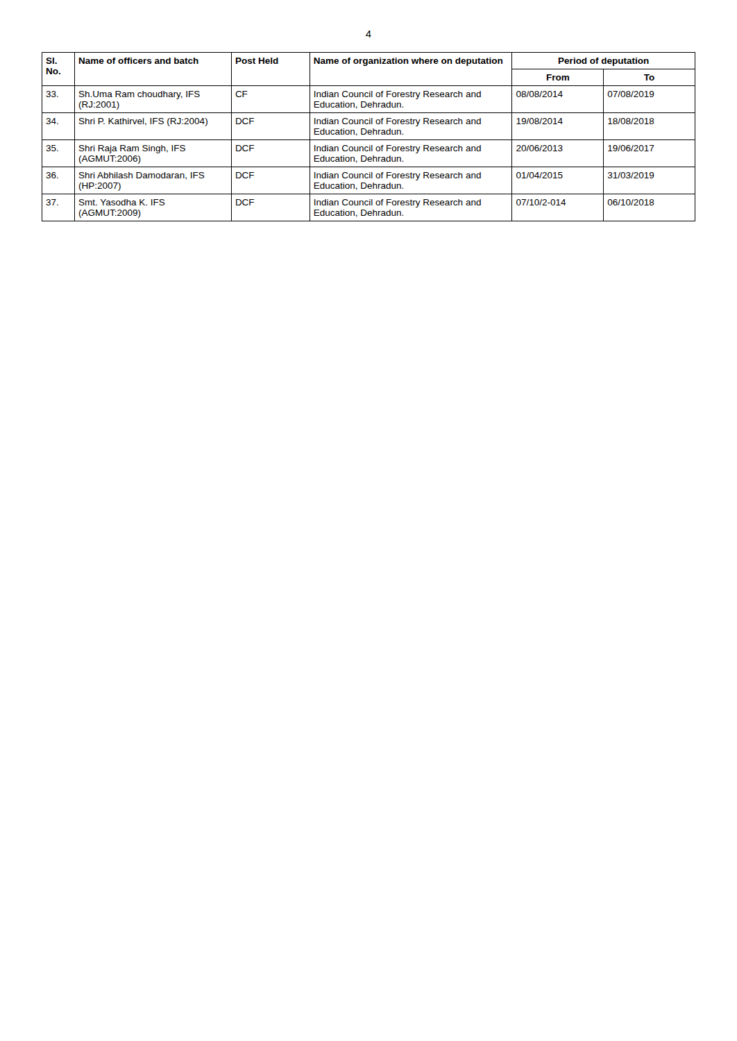4
| Sl. No. | Name of officers and batch | Post Held | Name of organization where on deputation | Period of deputation |
| --- | --- | --- | --- | --- |
| From | To |
| 33. | Sh.Uma Ram choudhary, IFS (RJ:2001) | CF | Indian Council of Forestry Research and Education, Dehradun. | 08/08/2014 | 07/08/2019 |
| 34. | Shri P. Kathirvel, IFS (RJ:2004) | DCF | Indian Council of Forestry Research and Education, Dehradun. | 19/08/2014 | 18/08/2018 |
| 35. | Shri Raja Ram Singh, IFS (AGMUT:2006) | DCF | Indian Council of Forestry Research and Education, Dehradun. | 20/06/2013 | 19/06/2017 |
| 36. | Shri Abhilash Damodaran, IFS (HP:2007) | DCF | Indian Council of Forestry Research and Education, Dehradun. | 01/04/2015 | 31/03/2019 |
| 37. | Smt. Yasodha K. IFS (AGMUT:2009) | DCF | Indian Council of Forestry Research and Education, Dehradun. | 07/10/2-014 | 06/10/2018 |